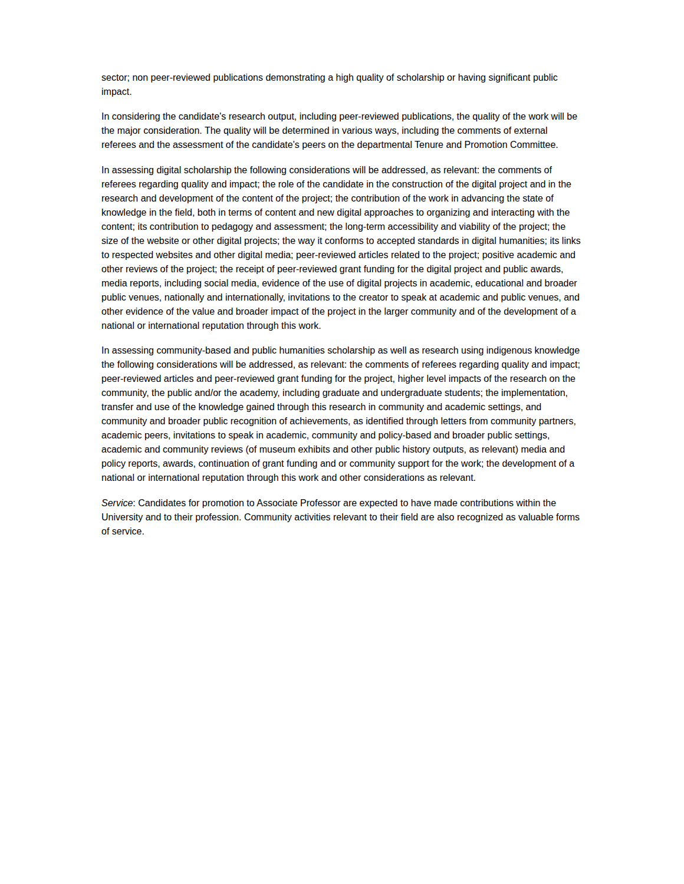sector; non peer-reviewed publications demonstrating a high quality of scholarship or having significant public impact.
In considering the candidate's research output, including peer-reviewed publications, the quality of the work will be the major consideration. The quality will be determined in various ways, including the comments of external referees and the assessment of the candidate's peers on the departmental Tenure and Promotion Committee.
In assessing digital scholarship the following considerations will be addressed, as relevant: the comments of referees regarding quality and impact; the role of the candidate in the construction of the digital project and in the research and development of the content of the project; the contribution of the work in advancing the state of knowledge in the field, both in terms of content and new digital approaches to organizing and interacting with the content; its contribution to pedagogy and assessment; the long-term accessibility and viability of the project; the size of the website or other digital projects; the way it conforms to accepted standards in digital humanities; its links to respected websites and other digital media; peer-reviewed articles related to the project; positive academic and other reviews of the project; the receipt of peer-reviewed grant funding for the digital project and public awards, media reports, including social media, evidence of the use of digital projects in academic, educational and broader public venues, nationally and internationally, invitations to the creator to speak at academic and public venues, and other evidence of the value and broader impact of the project in the larger community and of the development of a national or international reputation through this work.
In assessing community-based and public humanities scholarship as well as research using indigenous knowledge the following considerations will be addressed, as relevant: the comments of referees regarding quality and impact; peer-reviewed articles and peer-reviewed grant funding for the project, higher level impacts of the research on the community, the public and/or the academy, including graduate and undergraduate students; the implementation, transfer and use of the knowledge gained through this research in community and academic settings, and community and broader public recognition of achievements, as identified through letters from community partners, academic peers, invitations to speak in academic, community and policy-based and broader public settings, academic and community reviews (of museum exhibits and other public history outputs, as relevant) media and policy reports, awards, continuation of grant funding and or community support for the work; the development of a national or international reputation through this work and other considerations as relevant.
Service: Candidates for promotion to Associate Professor are expected to have made contributions within the University and to their profession. Community activities relevant to their field are also recognized as valuable forms of service.